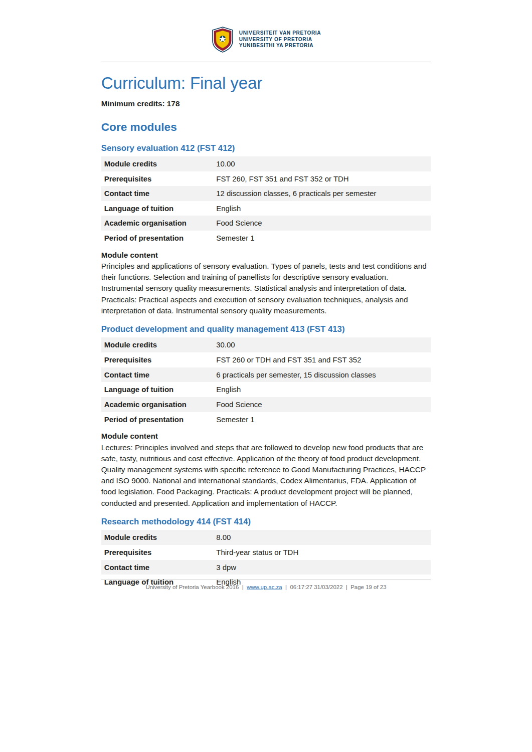UNIVERSITEIT VAN PRETORIA UNIVERSITY OF PRETORIA YUNIBESITHI YA PRETORIA
Curriculum: Final year
Minimum credits: 178
Core modules
Sensory evaluation 412 (FST 412)
| Module credits | 10.00 |
| Prerequisites | FST 260, FST 351 and FST 352 or TDH |
| Contact time | 12 discussion classes, 6 practicals per semester |
| Language of tuition | English |
| Academic organisation | Food Science |
| Period of presentation | Semester 1 |
Module content
Principles and applications of sensory evaluation. Types of panels, tests and test conditions and their functions. Selection and training of panellists for descriptive sensory evaluation. Instrumental sensory quality measurements. Statistical analysis and interpretation of data. Practicals: Practical aspects and execution of sensory evaluation techniques, analysis and interpretation of data. Instrumental sensory quality measurements.
Product development and quality management 413 (FST 413)
| Module credits | 30.00 |
| Prerequisites | FST 260 or TDH and FST 351 and FST 352 |
| Contact time | 6 practicals per semester, 15 discussion classes |
| Language of tuition | English |
| Academic organisation | Food Science |
| Period of presentation | Semester 1 |
Module content
Lectures: Principles involved and steps that are followed to develop new food products that are safe, tasty, nutritious and cost effective. Application of the theory of food product development. Quality management systems with specific reference to Good Manufacturing Practices, HACCP and ISO 9000. National and international standards, Codex Alimentarius, FDA. Application of food legislation. Food Packaging. Practicals: A product development project will be planned, conducted and presented. Application and implementation of HACCP.
Research methodology 414 (FST 414)
| Module credits | 8.00 |
| Prerequisites | Third-year status or TDH |
| Contact time | 3 dpw |
| Language of tuition | English |
University of Pretoria Yearbook 2016 | www.up.ac.za | 06:17:27 31/03/2022 | Page 19 of 23